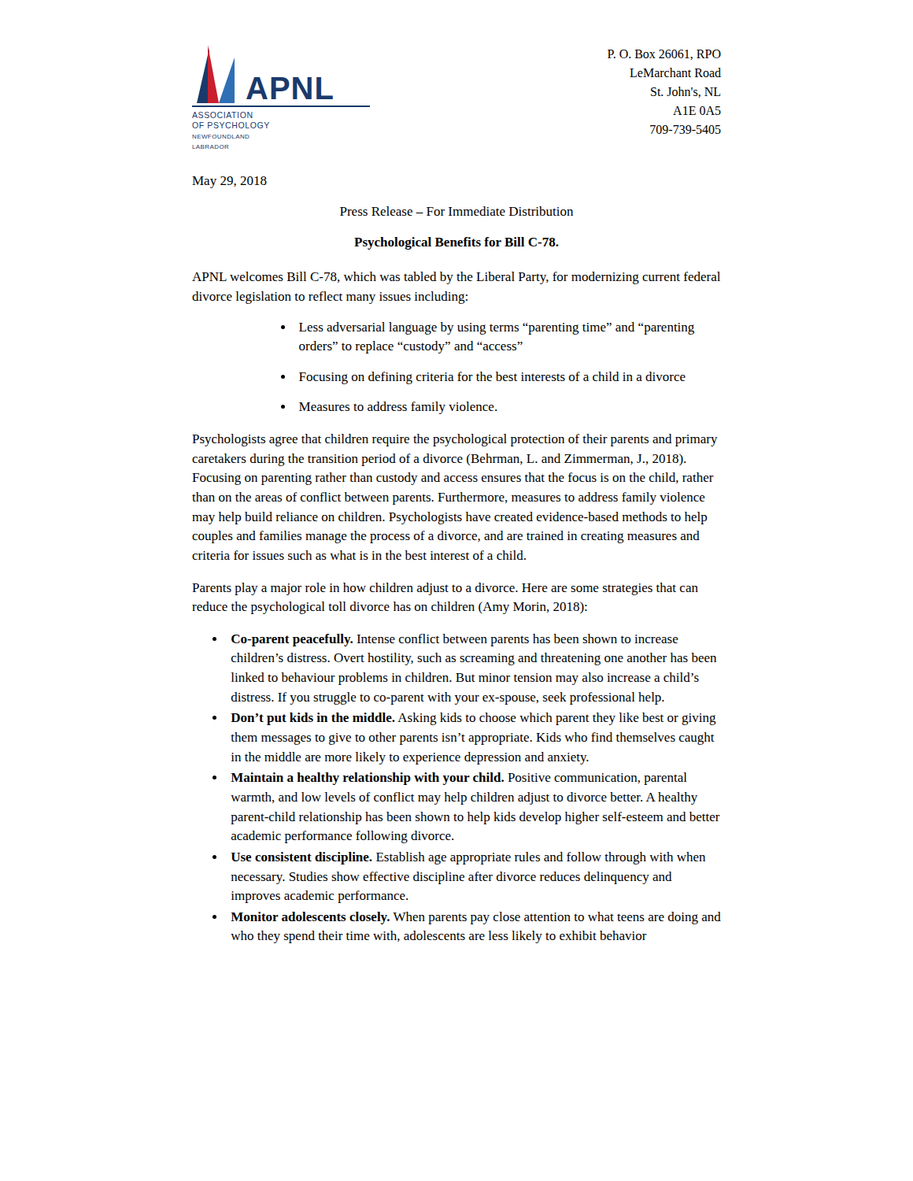APNL
Association
of Psychology
Newfoundland
Labrador
P. O. Box 26061, RPO
LeMarchant Road
St. John's, NL
A1E 0A5
709-739-5405
May 29, 2018
Press Release – For Immediate Distribution
Psychological Benefits for Bill C-78.
APNL welcomes Bill C-78, which was tabled by the Liberal Party, for modernizing current federal divorce legislation to reflect many issues including:
Less adversarial language by using terms “parenting time” and “parenting orders” to replace “custody” and “access”
Focusing on defining criteria for the best interests of a child in a divorce
Measures to address family violence.
Psychologists agree that children require the psychological protection of their parents and primary caretakers during the transition period of a divorce (Behrman, L. and Zimmerman, J., 2018). Focusing on parenting rather than custody and access ensures that the focus is on the child, rather than on the areas of conflict between parents. Furthermore, measures to address family violence may help build reliance on children. Psychologists have created evidence-based methods to help couples and families manage the process of a divorce, and are trained in creating measures and criteria for issues such as what is in the best interest of a child.
Parents play a major role in how children adjust to a divorce. Here are some strategies that can reduce the psychological toll divorce has on children (Amy Morin, 2018):
Co-parent peacefully. Intense conflict between parents has been shown to increase children’s distress. Overt hostility, such as screaming and threatening one another has been linked to behaviour problems in children. But minor tension may also increase a child’s distress. If you struggle to co-parent with your ex-spouse, seek professional help.
Don’t put kids in the middle. Asking kids to choose which parent they like best or giving them messages to give to other parents isn’t appropriate. Kids who find themselves caught in the middle are more likely to experience depression and anxiety.
Maintain a healthy relationship with your child. Positive communication, parental warmth, and low levels of conflict may help children adjust to divorce better. A healthy parent-child relationship has been shown to help kids develop higher self-esteem and better academic performance following divorce.
Use consistent discipline. Establish age appropriate rules and follow through with when necessary. Studies show effective discipline after divorce reduces delinquency and improves academic performance.
Monitor adolescents closely. When parents pay close attention to what teens are doing and who they spend their time with, adolescents are less likely to exhibit behavior